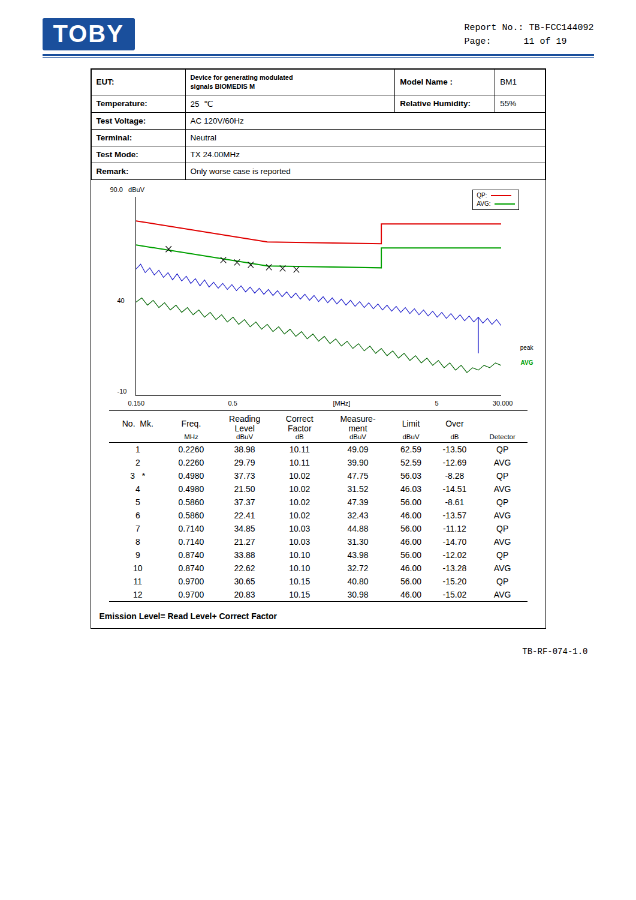TOBY
Report No.: TB-FCC144092
Page: 11 of 19
| EUT: | Device for generating modulated signals BIOMEDIS M | Model Name : | BM1 |
| Temperature: | 25 ℃ | Relative Humidity: | 55% |
| Test Voltage: | AC 120V/60Hz |
| Terminal: | Neutral |
| Test Mode: | TX 24.00MHz |
| Remark: | Only worse case is reported |
90.0 dBuV
40
-10
QP:
AVG:
peak
AVG
0.150
0.5
[MHz]
5
30.000
| No. Mk. | Freq. | Reading Level | Correct Factor | Measure- ment | Limit | Over | |
| --- | --- | --- | --- | --- | --- | --- | --- |
| | MHz | dBuV | dB | dBuV | dBuV | dB | Detector |
| 1 | 0.2260 | 38.98 | 10.11 | 49.09 | 62.59 | -13.50 | QP |
| 2 | 0.2260 | 29.79 | 10.11 | 39.90 | 52.59 | -12.69 | AVG |
| 3 * | 0.4980 | 37.73 | 10.02 | 47.75 | 56.03 | -8.28 | QP |
| 4 | 0.4980 | 21.50 | 10.02 | 31.52 | 46.03 | -14.51 | AVG |
| 5 | 0.5860 | 37.37 | 10.02 | 47.39 | 56.00 | -8.61 | QP |
| 6 | 0.5860 | 22.41 | 10.02 | 32.43 | 46.00 | -13.57 | AVG |
| 7 | 0.7140 | 34.85 | 10.03 | 44.88 | 56.00 | -11.12 | QP |
| 8 | 0.7140 | 21.27 | 10.03 | 31.30 | 46.00 | -14.70 | AVG |
| 9 | 0.8740 | 33.88 | 10.10 | 43.98 | 56.00 | -12.02 | QP |
| 10 | 0.8740 | 22.62 | 10.10 | 32.72 | 46.00 | -13.28 | AVG |
| 11 | 0.9700 | 30.65 | 10.15 | 40.80 | 56.00 | -15.20 | QP |
| 12 | 0.9700 | 20.83 | 10.15 | 30.98 | 46.00 | -15.02 | AVG |
Emission Level= Read Level+ Correct Factor
TB-RF-074-1.0